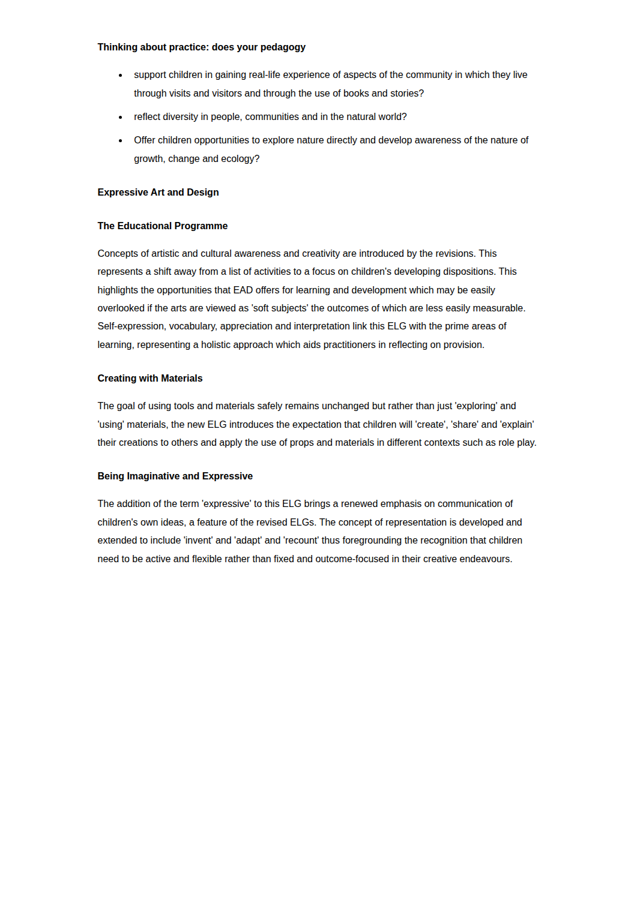Thinking about practice: does your pedagogy
support children in gaining real-life experience of aspects of the community in which they live through visits and visitors and through the use of books and stories?
reflect diversity in people, communities and in the natural world?
Offer children opportunities to explore nature directly and develop awareness of the nature of growth, change and ecology?
Expressive Art and Design
The Educational Programme
Concepts of artistic and cultural awareness and creativity are introduced by the revisions. This represents a shift away from a list of activities to a focus on children's developing dispositions. This highlights the opportunities that EAD offers for learning and development which may be easily overlooked if the arts are viewed as 'soft subjects' the outcomes of which are less easily measurable. Self-expression, vocabulary, appreciation and interpretation link this ELG with the prime areas of learning, representing a holistic approach which aids practitioners in reflecting on provision.
Creating with Materials
The goal of using tools and materials safely remains unchanged but rather than just 'exploring' and 'using' materials, the new ELG introduces the expectation that children will 'create', 'share' and 'explain' their creations to others and apply the use of props and materials in different contexts such as role play.
Being Imaginative and Expressive
The addition of the term 'expressive' to this ELG brings a renewed emphasis on communication of children's own ideas, a feature of the revised ELGs. The concept of representation is developed and extended to include 'invent' and 'adapt' and 'recount' thus foregrounding the recognition that children need to be active and flexible rather than fixed and outcome-focused in their creative endeavours.